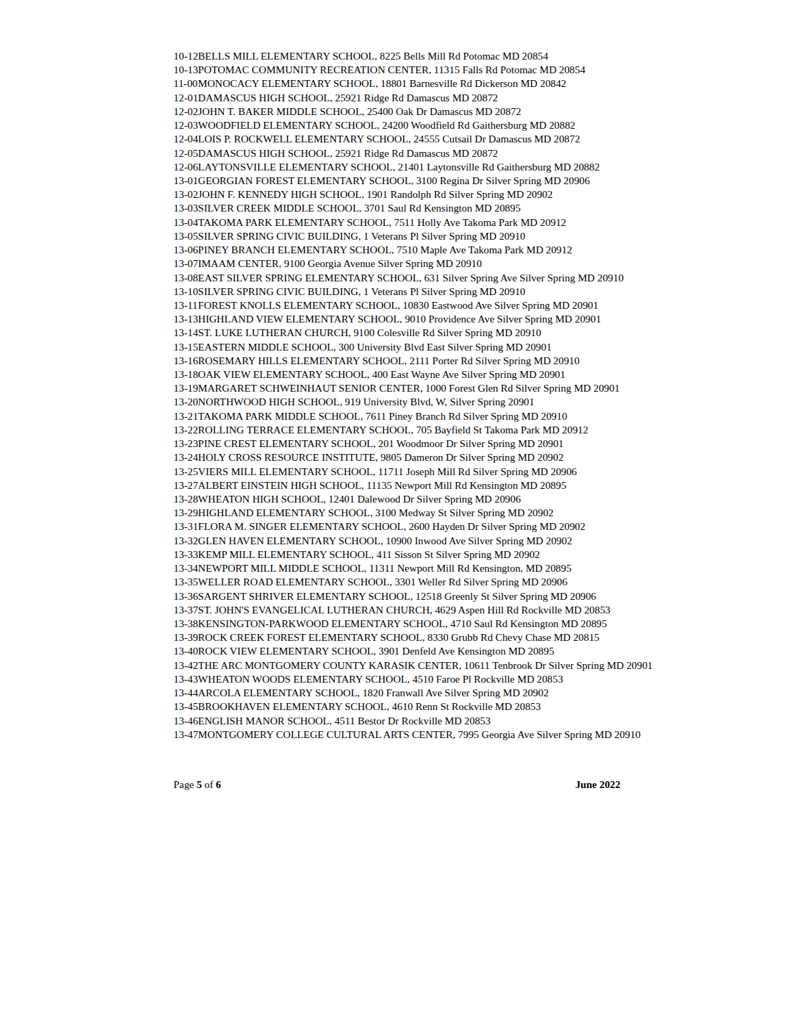| 10-12 | BELLS MILL ELEMENTARY SCHOOL, 8225 Bells Mill Rd Potomac MD 20854 |
| 10-13 | POTOMAC COMMUNITY RECREATION CENTER, 11315 Falls Rd Potomac MD 20854 |
| 11-00 | MONOCACY ELEMENTARY SCHOOL, 18801 Barnesville Rd Dickerson MD 20842 |
| 12-01 | DAMASCUS HIGH SCHOOL, 25921 Ridge Rd Damascus MD 20872 |
| 12-02 | JOHN T. BAKER MIDDLE SCHOOL, 25400 Oak Dr Damascus MD 20872 |
| 12-03 | WOODFIELD ELEMENTARY SCHOOL, 24200 Woodfield Rd Gaithersburg MD 20882 |
| 12-04 | LOIS P. ROCKWELL ELEMENTARY SCHOOL, 24555 Cutsail Dr Damascus MD 20872 |
| 12-05 | DAMASCUS HIGH SCHOOL, 25921 Ridge Rd Damascus MD 20872 |
| 12-06 | LAYTONSVILLE ELEMENTARY SCHOOL, 21401 Laytonsville Rd Gaithersburg MD 20882 |
| 13-01 | GEORGIAN FOREST ELEMENTARY SCHOOL, 3100 Regina Dr Silver Spring MD 20906 |
| 13-02 | JOHN F. KENNEDY HIGH SCHOOL, 1901 Randolph Rd Silver Spring MD 20902 |
| 13-03 | SILVER CREEK MIDDLE SCHOOL, 3701 Saul Rd Kensington MD 20895 |
| 13-04 | TAKOMA PARK ELEMENTARY SCHOOL, 7511 Holly Ave Takoma Park MD 20912 |
| 13-05 | SILVER SPRING CIVIC BUILDING, 1 Veterans Pl Silver Spring MD 20910 |
| 13-06 | PINEY BRANCH ELEMENTARY SCHOOL, 7510 Maple Ave Takoma Park MD 20912 |
| 13-07 | IMAAM CENTER, 9100 Georgia Avenue Silver Spring MD 20910 |
| 13-08 | EAST SILVER SPRING ELEMENTARY SCHOOL, 631 Silver Spring Ave Silver Spring MD 20910 |
| 13-10 | SILVER SPRING CIVIC BUILDING, 1 Veterans Pl Silver Spring MD 20910 |
| 13-11 | FOREST KNOLLS ELEMENTARY SCHOOL, 10830 Eastwood Ave Silver Spring MD 20901 |
| 13-13 | HIGHLAND VIEW ELEMENTARY SCHOOL, 9010 Providence Ave Silver Spring MD 20901 |
| 13-14 | ST. LUKE LUTHERAN CHURCH, 9100 Colesville Rd Silver Spring MD 20910 |
| 13-15 | EASTERN MIDDLE SCHOOL, 300 University Blvd East Silver Spring MD 20901 |
| 13-16 | ROSEMARY HILLS ELEMENTARY SCHOOL, 2111 Porter Rd Silver Spring MD 20910 |
| 13-18 | OAK VIEW ELEMENTARY SCHOOL, 400 East Wayne Ave Silver Spring MD 20901 |
| 13-19 | MARGARET SCHWEINHAUT SENIOR CENTER, 1000 Forest Glen Rd Silver Spring MD 20901 |
| 13-20 | NORTHWOOD HIGH SCHOOL, 919 University Blvd, W, Silver Spring 20901 |
| 13-21 | TAKOMA PARK MIDDLE SCHOOL, 7611 Piney Branch Rd Silver Spring MD 20910 |
| 13-22 | ROLLING TERRACE ELEMENTARY SCHOOL, 705 Bayfield St Takoma Park MD 20912 |
| 13-23 | PINE CREST ELEMENTARY SCHOOL, 201 Woodmoor Dr Silver Spring MD 20901 |
| 13-24 | HOLY CROSS RESOURCE INSTITUTE, 9805 Dameron Dr Silver Spring MD 20902 |
| 13-25 | VIERS MILL ELEMENTARY SCHOOL, 11711 Joseph Mill Rd Silver Spring MD 20906 |
| 13-27 | ALBERT EINSTEIN HIGH SCHOOL, 11135 Newport Mill Rd Kensington MD 20895 |
| 13-28 | WHEATON HIGH SCHOOL, 12401 Dalewood Dr Silver Spring MD 20906 |
| 13-29 | HIGHLAND ELEMENTARY SCHOOL, 3100 Medway St Silver Spring MD 20902 |
| 13-31 | FLORA M. SINGER ELEMENTARY SCHOOL, 2600 Hayden Dr Silver Spring MD 20902 |
| 13-32 | GLEN HAVEN ELEMENTARY SCHOOL, 10900 Inwood Ave Silver Spring MD 20902 |
| 13-33 | KEMP MILL ELEMENTARY SCHOOL, 411 Sisson St Silver Spring MD 20902 |
| 13-34 | NEWPORT MILL MIDDLE SCHOOL, 11311 Newport Mill Rd Kensington, MD 20895 |
| 13-35 | WELLER ROAD ELEMENTARY SCHOOL, 3301 Weller Rd Silver Spring MD 20906 |
| 13-36 | SARGENT SHRIVER ELEMENTARY SCHOOL, 12518 Greenly St Silver Spring MD 20906 |
| 13-37 | ST. JOHN'S EVANGELICAL LUTHERAN CHURCH, 4629 Aspen Hill Rd Rockville MD 20853 |
| 13-38 | KENSINGTON-PARKWOOD ELEMENTARY SCHOOL, 4710 Saul Rd Kensington MD 20895 |
| 13-39 | ROCK CREEK FOREST ELEMENTARY SCHOOL, 8330 Grubb Rd Chevy Chase MD 20815 |
| 13-40 | ROCK VIEW ELEMENTARY SCHOOL, 3901 Denfeld Ave Kensington MD 20895 |
| 13-42 | THE ARC MONTGOMERY COUNTY KARASIK CENTER, 10611 Tenbrook Dr Silver Spring MD 20901 |
| 13-43 | WHEATON WOODS ELEMENTARY SCHOOL, 4510 Faroe Pl Rockville MD 20853 |
| 13-44 | ARCOLA ELEMENTARY SCHOOL, 1820 Franwall Ave Silver Spring MD 20902 |
| 13-45 | BROOKHAVEN ELEMENTARY SCHOOL, 4610 Renn St Rockville MD 20853 |
| 13-46 | ENGLISH MANOR SCHOOL, 4511 Bestor Dr Rockville MD 20853 |
| 13-47 | MONTGOMERY COLLEGE CULTURAL ARTS CENTER, 7995 Georgia Ave Silver Spring MD 20910 |
Page 5 of 6
June 2022